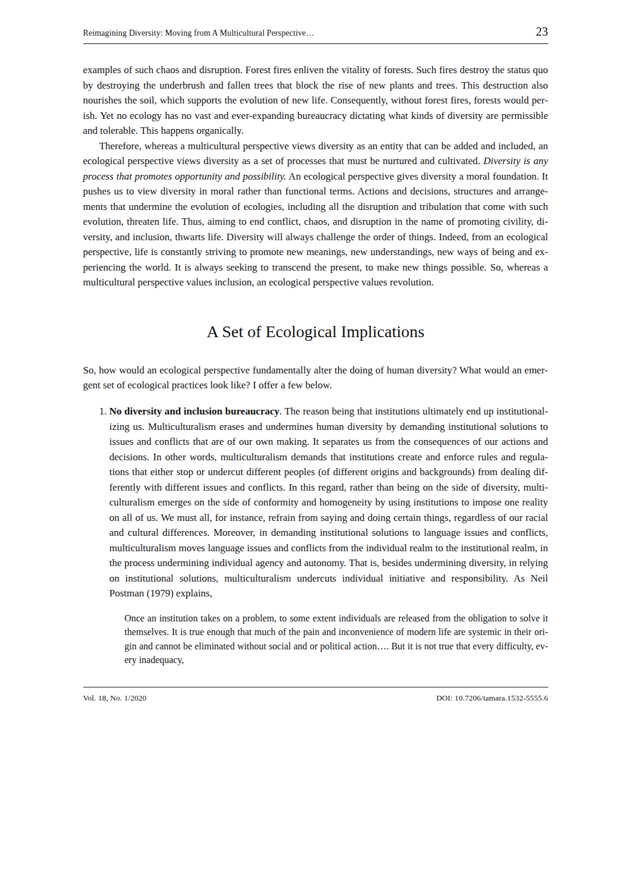Reimagining Diversity: Moving from A Multicultural Perspective… 23
examples of such chaos and disruption. Forest fires enliven the vitality of forests. Such fires destroy the status quo by destroying the underbrush and fallen trees that block the rise of new plants and trees. This destruction also nourishes the soil, which supports the evolution of new life. Consequently, without forest fires, forests would perish. Yet no ecology has no vast and ever-expanding bureaucracy dictating what kinds of diversity are permissible and tolerable. This happens organically.
Therefore, whereas a multicultural perspective views diversity as an entity that can be added and included, an ecological perspective views diversity as a set of processes that must be nurtured and cultivated. Diversity is any process that promotes opportunity and possibility. An ecological perspective gives diversity a moral foundation. It pushes us to view diversity in moral rather than functional terms. Actions and decisions, structures and arrangements that undermine the evolution of ecologies, including all the disruption and tribulation that come with such evolution, threaten life. Thus, aiming to end conflict, chaos, and disruption in the name of promoting civility, diversity, and inclusion, thwarts life. Diversity will always challenge the order of things. Indeed, from an ecological perspective, life is constantly striving to promote new meanings, new understandings, new ways of being and experiencing the world. It is always seeking to transcend the present, to make new things possible. So, whereas a multicultural perspective values inclusion, an ecological perspective values revolution.
A Set of Ecological Implications
So, how would an ecological perspective fundamentally alter the doing of human diversity? What would an emergent set of ecological practices look like? I offer a few below.
No diversity and inclusion bureaucracy. The reason being that institutions ultimately end up institutionalizing us. Multiculturalism erases and undermines human diversity by demanding institutional solutions to issues and conflicts that are of our own making. It separates us from the consequences of our actions and decisions. In other words, multiculturalism demands that institutions create and enforce rules and regulations that either stop or undercut different peoples (of different origins and backgrounds) from dealing differently with different issues and conflicts. In this regard, rather than being on the side of diversity, multiculturalism emerges on the side of conformity and homogeneity by using institutions to impose one reality on all of us. We must all, for instance, refrain from saying and doing certain things, regardless of our racial and cultural differences. Moreover, in demanding institutional solutions to language issues and conflicts, multiculturalism moves language issues and conflicts from the individual realm to the institutional realm, in the process undermining individual agency and autonomy. That is, besides undermining diversity, in relying on institutional solutions, multiculturalism undercuts individual initiative and responsibility. As Neil Postman (1979) explains,
Once an institution takes on a problem, to some extent individuals are released from the obligation to solve it themselves. It is true enough that much of the pain and inconvenience of modern life are systemic in their origin and cannot be eliminated without social and or political action…. But it is not true that every difficulty, every inadequacy,
Vol. 18, No. 1/2020 DOI: 10.7206/tamara.1532-5555.6